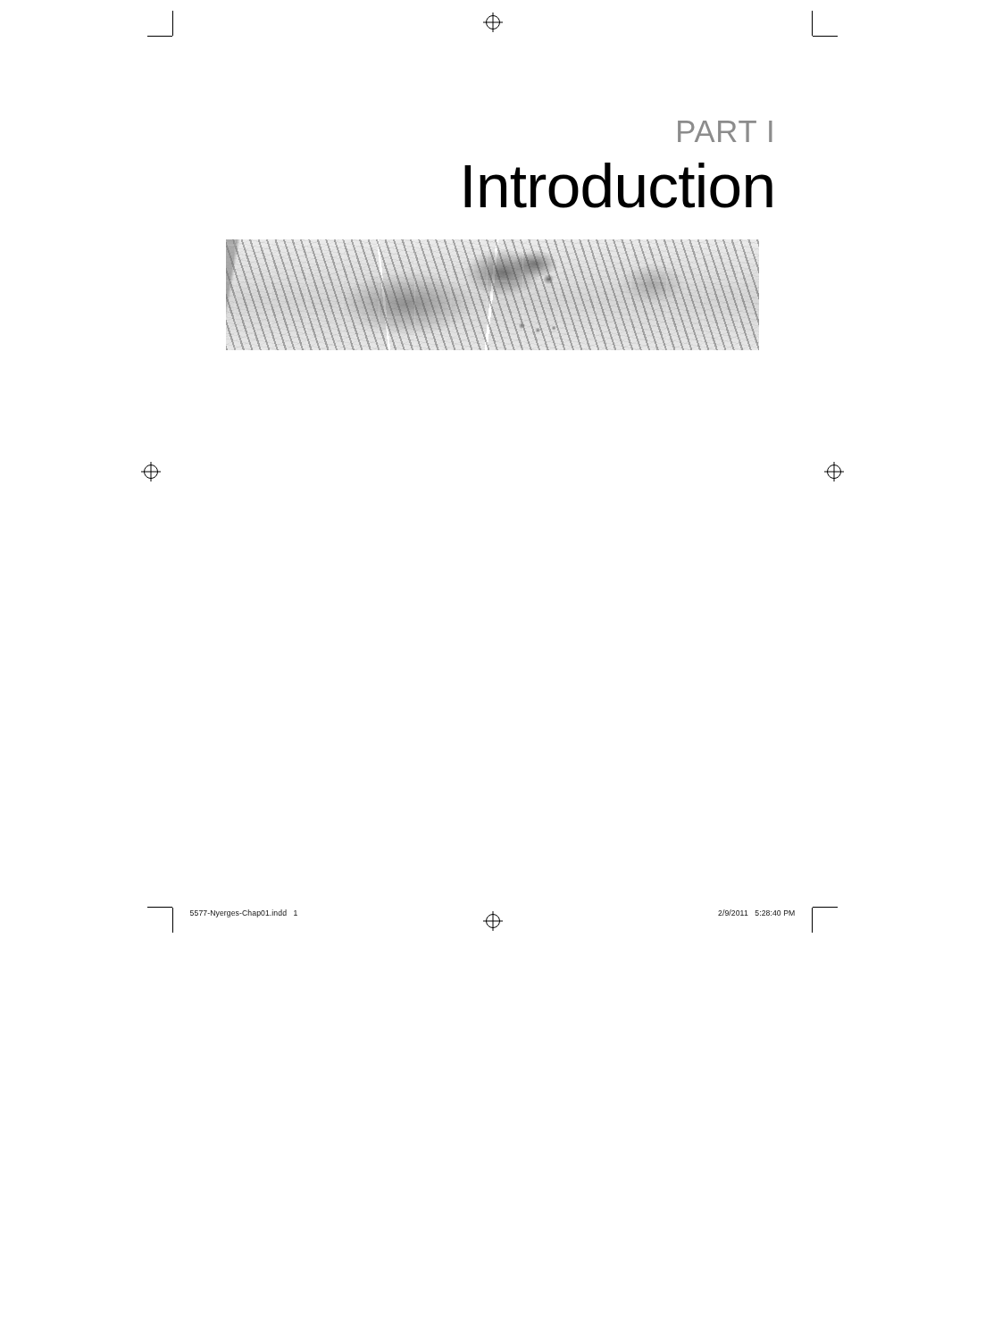PART I
Introduction
5577-Nyerges-Chap01.indd 1 2/9/2011 5:28:40 PM